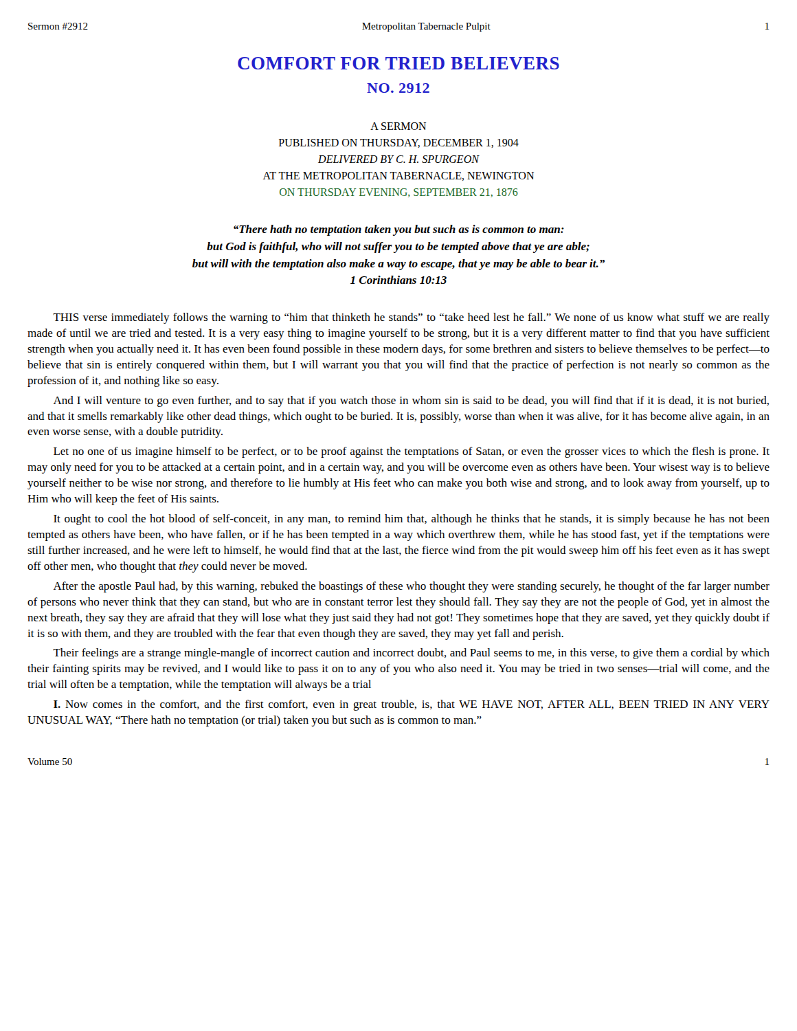Sermon #2912
Metropolitan Tabernacle Pulpit
1
COMFORT FOR TRIED BELIEVERS
NO. 2912
A SERMON
PUBLISHED ON THURSDAY, DECEMBER 1, 1904
DELIVERED BY C. H. SPURGEON
AT THE METROPOLITAN TABERNACLE, NEWINGTON
ON THURSDAY EVENING, SEPTEMBER 21, 1876
“There hath no temptation taken you but such as is common to man:
but God is faithful, who will not suffer you to be tempted above that ye are able;
but will with the temptation also make a way to escape, that ye may be able to bear it.”
1 Corinthians 10:13
THIS verse immediately follows the warning to “him that thinketh he stands” to “take heed lest he fall.” We none of us know what stuff we are really made of until we are tried and tested. It is a very easy thing to imagine yourself to be strong, but it is a very different matter to find that you have sufficient strength when you actually need it. It has even been found possible in these modern days, for some brethren and sisters to believe themselves to be perfect—to believe that sin is entirely conquered within them, but I will warrant you that you will find that the practice of perfection is not nearly so common as the profession of it, and nothing like so easy.
And I will venture to go even further, and to say that if you watch those in whom sin is said to be dead, you will find that if it is dead, it is not buried, and that it smells remarkably like other dead things, which ought to be buried. It is, possibly, worse than when it was alive, for it has become alive again, in an even worse sense, with a double putridity.
Let no one of us imagine himself to be perfect, or to be proof against the temptations of Satan, or even the grosser vices to which the flesh is prone. It may only need for you to be attacked at a certain point, and in a certain way, and you will be overcome even as others have been. Your wisest way is to believe yourself neither to be wise nor strong, and therefore to lie humbly at His feet who can make you both wise and strong, and to look away from yourself, up to Him who will keep the feet of His saints.
It ought to cool the hot blood of self-conceit, in any man, to remind him that, although he thinks that he stands, it is simply because he has not been tempted as others have been, who have fallen, or if he has been tempted in a way which overthrew them, while he has stood fast, yet if the temptations were still further increased, and he were left to himself, he would find that at the last, the fierce wind from the pit would sweep him off his feet even as it has swept off other men, who thought that they could never be moved.
After the apostle Paul had, by this warning, rebuked the boastings of these who thought they were standing securely, he thought of the far larger number of persons who never think that they can stand, but who are in constant terror lest they should fall. They say they are not the people of God, yet in almost the next breath, they say they are afraid that they will lose what they just said they had not got! They sometimes hope that they are saved, yet they quickly doubt if it is so with them, and they are troubled with the fear that even though they are saved, they may yet fall and perish.
Their feelings are a strange mingle-mangle of incorrect caution and incorrect doubt, and Paul seems to me, in this verse, to give them a cordial by which their fainting spirits may be revived, and I would like to pass it on to any of you who also need it. You may be tried in two senses—trial will come, and the trial will often be a temptation, while the temptation will always be a trial
I. Now comes in the comfort, and the first comfort, even in great trouble, is, that WE HAVE NOT, AFTER ALL, BEEN TRIED IN ANY VERY UNUSUAL WAY, “There hath no temptation (or trial) taken you but such as is common to man.”
Volume 50
1